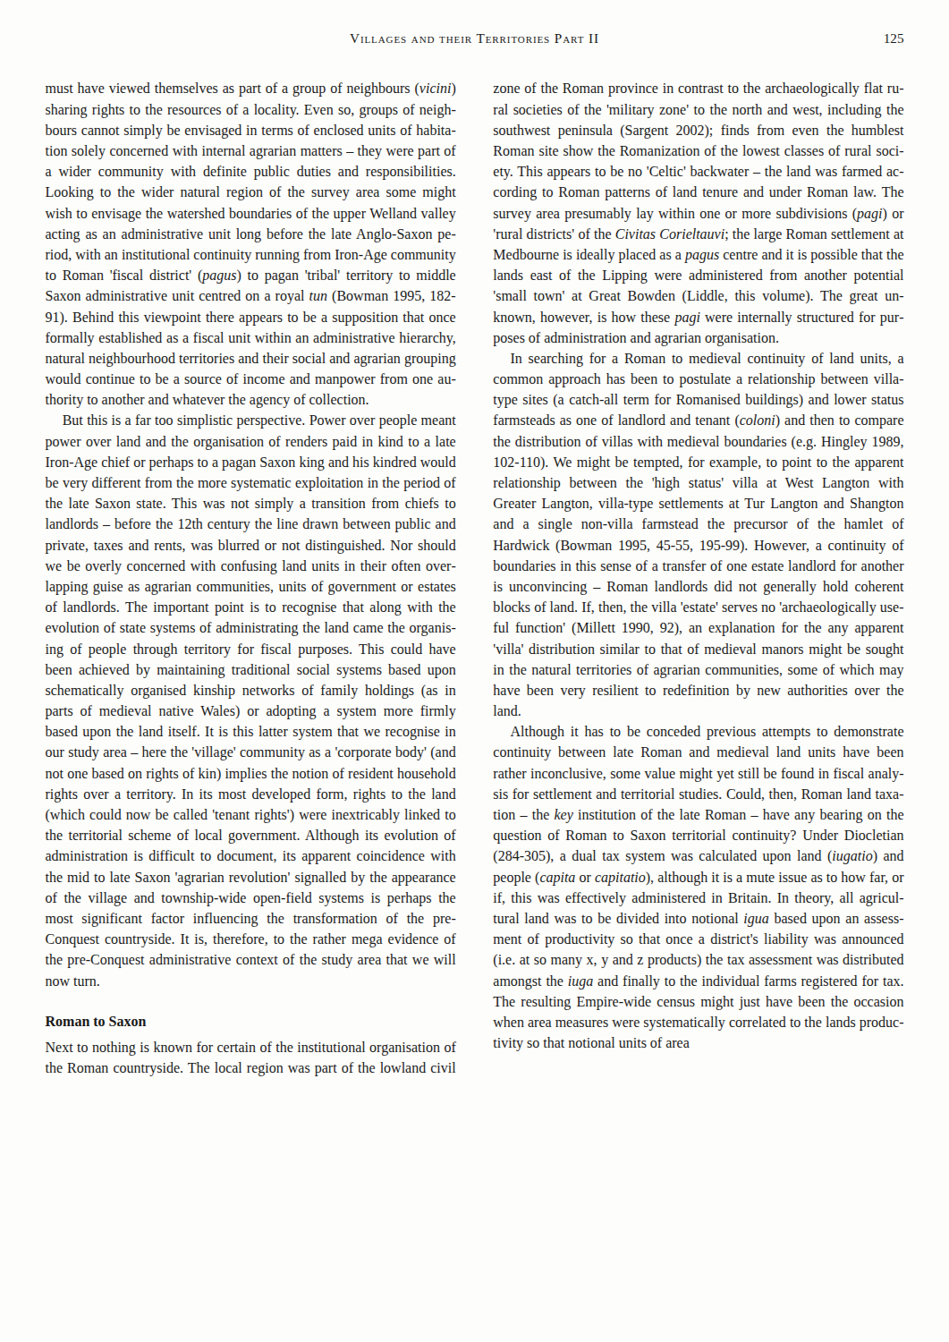Villages and their Territories Part II 125
must have viewed themselves as part of a group of neighbours (vicini) sharing rights to the resources of a locality. Even so, groups of neighbours cannot simply be envisaged in terms of enclosed units of habitation solely concerned with internal agrarian matters – they were part of a wider community with definite public duties and responsibilities. Looking to the wider natural region of the survey area some might wish to envisage the watershed boundaries of the upper Welland valley acting as an administrative unit long before the late Anglo-Saxon period, with an institutional continuity running from Iron-Age community to Roman 'fiscal district' (pagus) to pagan 'tribal' territory to middle Saxon administrative unit centred on a royal tun (Bowman 1995, 182-91). Behind this viewpoint there appears to be a supposition that once formally established as a fiscal unit within an administrative hierarchy, natural neighbourhood territories and their social and agrarian grouping would continue to be a source of income and manpower from one authority to another and whatever the agency of collection.
But this is a far too simplistic perspective. Power over people meant power over land and the organisation of renders paid in kind to a late Iron-Age chief or perhaps to a pagan Saxon king and his kindred would be very different from the more systematic exploitation in the period of the late Saxon state. This was not simply a transition from chiefs to landlords – before the 12th century the line drawn between public and private, taxes and rents, was blurred or not distinguished. Nor should we be overly concerned with confusing land units in their often overlapping guise as agrarian communities, units of government or estates of landlords. The important point is to recognise that along with the evolution of state systems of administrating the land came the organising of people through territory for fiscal purposes. This could have been achieved by maintaining traditional social systems based upon schematically organised kinship networks of family holdings (as in parts of medieval native Wales) or adopting a system more firmly based upon the land itself. It is this latter system that we recognise in our study area – here the 'village' community as a 'corporate body' (and not one based on rights of kin) implies the notion of resident household rights over a territory. In its most developed form, rights to the land (which could now be called 'tenant rights') were inextricably linked to the territorial scheme of local government. Although its evolution of administration is difficult to document, its apparent coincidence with the mid to late Saxon 'agrarian revolution' signalled by the appearance of the village and township-wide open-field systems is perhaps the most significant factor influencing the transformation of the pre-Conquest countryside. It is, therefore, to the rather mega evidence of the pre-Conquest administrative context of the study area that we will now turn.
Roman to Saxon
Next to nothing is known for certain of the institutional organisation of the Roman countryside. The local region was part of the lowland civil zone of the Roman province in contrast to the archaeologically flat rural societies of the 'military zone' to the north and west, including the southwest peninsula (Sargent 2002); finds from even the humblest Roman site show the Romanization of the lowest classes of rural society. This appears to be no 'Celtic' backwater – the land was farmed according to Roman patterns of land tenure and under Roman law. The survey area presumably lay within one or more subdivisions (pagi) or 'rural districts' of the Civitas Corieltauvi; the large Roman settlement at Medbourne is ideally placed as a pagus centre and it is possible that the lands east of the Lipping were administered from another potential 'small town' at Great Bowden (Liddle, this volume). The great unknown, however, is how these pagi were internally structured for purposes of administration and agrarian organisation.
In searching for a Roman to medieval continuity of land units, a common approach has been to postulate a relationship between villa-type sites (a catch-all term for Romanised buildings) and lower status farmsteads as one of landlord and tenant (coloni) and then to compare the distribution of villas with medieval boundaries (e.g. Hingley 1989, 102-110). We might be tempted, for example, to point to the apparent relationship between the 'high status' villa at West Langton with Greater Langton, villa-type settlements at Tur Langton and Shangton and a single non-villa farmstead the precursor of the hamlet of Hardwick (Bowman 1995, 45-55, 195-99). However, a continuity of boundaries in this sense of a transfer of one estate landlord for another is unconvincing – Roman landlords did not generally hold coherent blocks of land. If, then, the villa 'estate' serves no 'archaeologically useful function' (Millett 1990, 92), an explanation for the any apparent 'villa' distribution similar to that of medieval manors might be sought in the natural territories of agrarian communities, some of which may have been very resilient to redefinition by new authorities over the land.
Although it has to be conceded previous attempts to demonstrate continuity between late Roman and medieval land units have been rather inconclusive, some value might yet still be found in fiscal analysis for settlement and territorial studies. Could, then, Roman land taxation – the key institution of the late Roman – have any bearing on the question of Roman to Saxon territorial continuity? Under Diocletian (284-305), a dual tax system was calculated upon land (iugatio) and people (capita or capitatio), although it is a mute issue as to how far, or if, this was effectively administered in Britain. In theory, all agricultural land was to be divided into notional igua based upon an assessment of productivity so that once a district's liability was announced (i.e. at so many x, y and z products) the tax assessment was distributed amongst the iuga and finally to the individual farms registered for tax. The resulting Empire-wide census might just have been the occasion when area measures were systematically correlated to the lands productivity so that notional units of area